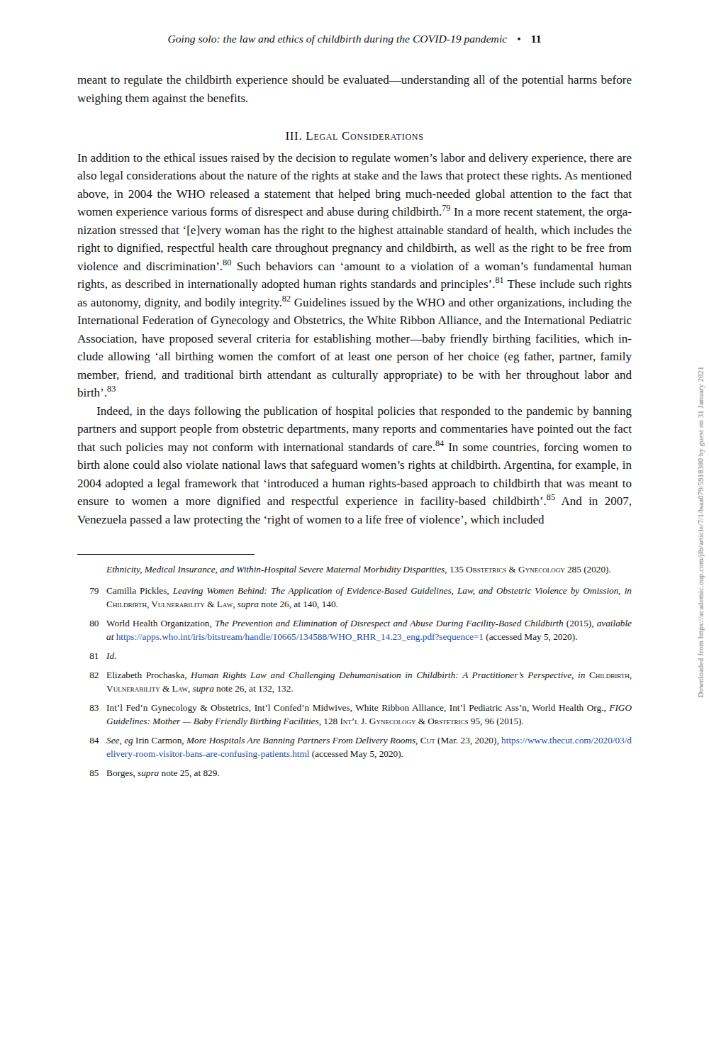Downloaded from https://academic.oup.com/jlb/article/7/1/lsaa079/5918380 by guest on 31 January 2021
Going solo: the law and ethics of childbirth during the COVID-19 pandemic • 11
meant to regulate the childbirth experience should be evaluated—understanding all of the potential harms before weighing them against the benefits.
III. Legal Considerations
In addition to the ethical issues raised by the decision to regulate women’s labor and delivery experience, there are also legal considerations about the nature of the rights at stake and the laws that protect these rights. As mentioned above, in 2004 the WHO released a statement that helped bring much-needed global attention to the fact that women experience various forms of disrespect and abuse during childbirth.79 In a more recent statement, the organization stressed that ‘[e]very woman has the right to the highest attainable standard of health, which includes the right to dignified, respectful health care throughout pregnancy and childbirth, as well as the right to be free from violence and discrimination’.80 Such behaviors can ‘amount to a violation of a woman’s fundamental human rights, as described in internationally adopted human rights standards and principles’.81 These include such rights as autonomy, dignity, and bodily integrity.82 Guidelines issued by the WHO and other organizations, including the International Federation of Gynecology and Obstetrics, the White Ribbon Alliance, and the International Pediatric Association, have proposed several criteria for establishing mother—baby friendly birthing facilities, which include allowing ‘all birthing women the comfort of at least one person of her choice (eg father, partner, family member, friend, and traditional birth attendant as culturally appropriate) to be with her throughout labor and birth’.83
Indeed, in the days following the publication of hospital policies that responded to the pandemic by banning partners and support people from obstetric departments, many reports and commentaries have pointed out the fact that such policies may not conform with international standards of care.84 In some countries, forcing women to birth alone could also violate national laws that safeguard women’s rights at childbirth. Argentina, for example, in 2004 adopted a legal framework that ‘introduced a human rights-based approach to childbirth that was meant to ensure to women a more dignified and respectful experience in facility-based childbirth’.85 And in 2007, Venezuela passed a law protecting the ‘right of women to a life free of violence’, which included
Ethnicity, Medical Insurance, and Within-Hospital Severe Maternal Morbidity Disparities, 135 Obstetrics & Gynecology 285 (2020).
79 Camilla Pickles, Leaving Women Behind: The Application of Evidence-Based Guidelines, Law, and Obstetric Violence by Omission, in Childbirth, Vulnerability & Law, supra note 26, at 140, 140.
80 World Health Organization, The Prevention and Elimination of Disrespect and Abuse During Facility-Based Childbirth (2015), available at https://apps.who.int/iris/bitstream/handle/10665/134588/WHO_RHR_14.23_eng.pdf?sequence=1 (accessed May 5, 2020).
81 Id.
82 Elizabeth Prochaska, Human Rights Law and Challenging Dehumanisation in Childbirth: A Practitioner’s Perspective, in Childbirth, Vulnerability & Law, supra note 26, at 132, 132.
83 Int’l Fed’n Gynecology & Obstetrics, Int’l Confed’n Midwives, White Ribbon Alliance, Int’l Pediatric Ass’n, World Health Org., FIGO Guidelines: Mother — Baby Friendly Birthing Facilities, 128 Int’l J. Gynecology & Obstetrics 95, 96 (2015).
84 See, eg Irin Carmon, More Hospitals Are Banning Partners From Delivery Rooms, Cut (Mar. 23, 2020), https://www.thecut.com/2020/03/delivery-room-visitor-bans-are-confusing-patients.html (accessed May 5, 2020).
85 Borges, supra note 25, at 829.